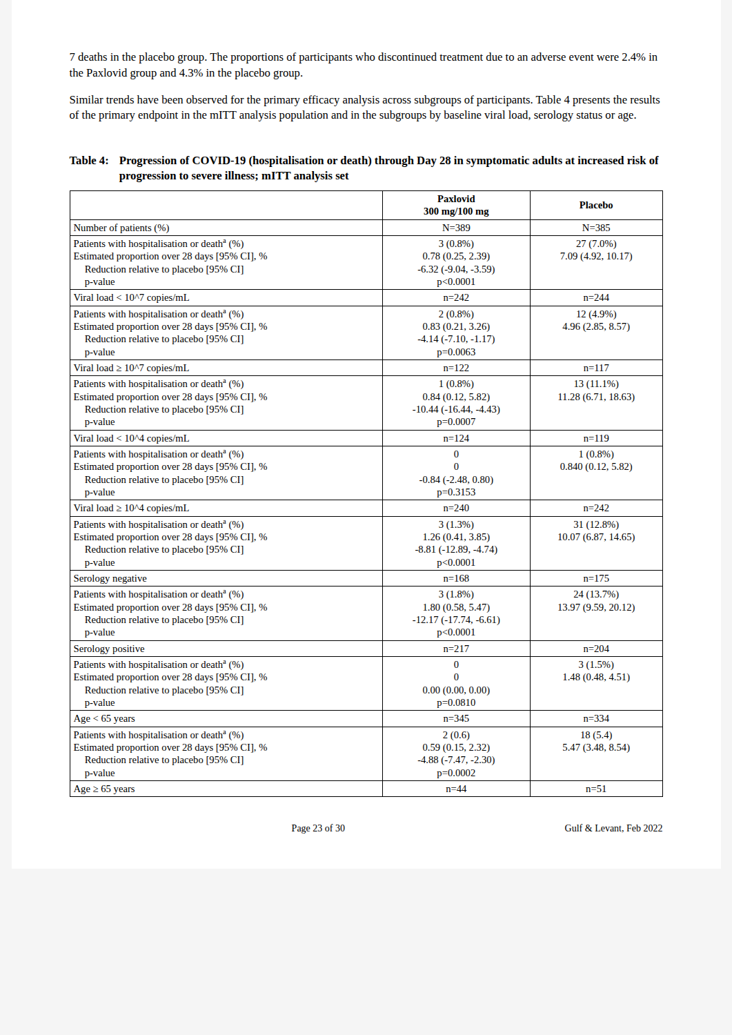7 deaths in the placebo group. The proportions of participants who discontinued treatment due to an adverse event were 2.4% in the Paxlovid group and 4.3% in the placebo group.
Similar trends have been observed for the primary efficacy analysis across subgroups of participants. Table 4 presents the results of the primary endpoint in the mITT analysis population and in the subgroups by baseline viral load, serology status or age.
Table 4: Progression of COVID-19 (hospitalisation or death) through Day 28 in symptomatic adults at increased risk of progression to severe illness; mITT analysis set
| | Paxlovid 300 mg/100 mg | Placebo |
| --- | --- | --- |
| Number of patients (%) | N=389 | N=385 |
| Patients with hospitalisation or death a (%) Estimated proportion over 28 days [95% CI], % Reduction relative to placebo [95% CI] p-value | 3 (0.8%) 0.78 (0.25, 2.39) -6.32 (-9.04, -3.59) p<0.0001 | 27 (7.0%) 7.09 (4.92, 10.17) |
| Viral load < 10^7 copies/mL | n=242 | n=244 |
| Patients with hospitalisation or death a (%) Estimated proportion over 28 days [95% CI], % Reduction relative to placebo [95% CI] p-value | 2 (0.8%) 0.83 (0.21, 3.26) -4.14 (-7.10, -1.17) p=0.0063 | 12 (4.9%) 4.96 (2.85, 8.57) |
| Viral load ≥ 10^7 copies/mL | n=122 | n=117 |
| Patients with hospitalisation or death a (%) Estimated proportion over 28 days [95% CI], % Reduction relative to placebo [95% CI] p-value | 1 (0.8%) 0.84 (0.12, 5.82) -10.44 (-16.44, -4.43) p=0.0007 | 13 (11.1%) 11.28 (6.71, 18.63) |
| Viral load < 10^4 copies/mL | n=124 | n=119 |
| Patients with hospitalisation or death a (%) Estimated proportion over 28 days [95% CI], % Reduction relative to placebo [95% CI] p-value | 0 0 -0.84 (-2.48, 0.80) p=0.3153 | 1 (0.8%) 0.840 (0.12, 5.82) |
| Viral load ≥ 10^4 copies/mL | n=240 | n=242 |
| Patients with hospitalisation or death a (%) Estimated proportion over 28 days [95% CI], % Reduction relative to placebo [95% CI] p-value | 3 (1.3%) 1.26 (0.41, 3.85) -8.81 (-12.89, -4.74) p<0.0001 | 31 (12.8%) 10.07 (6.87, 14.65) |
| Serology negative | n=168 | n=175 |
| Patients with hospitalisation or death a (%) Estimated proportion over 28 days [95% CI], % Reduction relative to placebo [95% CI] p-value | 3 (1.8%) 1.80 (0.58, 5.47) -12.17 (-17.74, -6.61) p<0.0001 | 24 (13.7%) 13.97 (9.59, 20.12) |
| Serology positive | n=217 | n=204 |
| Patients with hospitalisation or death a (%) Estimated proportion over 28 days [95% CI], % Reduction relative to placebo [95% CI] p-value | 0 0 0.00 (0.00, 0.00) p=0.0810 | 3 (1.5%) 1.48 (0.48, 4.51) |
| Age < 65 years | n=345 | n=334 |
| Patients with hospitalisation or death a (%) Estimated proportion over 28 days [95% CI], % Reduction relative to placebo [95% CI] p-value | 2 (0.6) 0.59 (0.15, 2.32) -4.88 (-7.47, -2.30) p=0.0002 | 18 (5.4) 5.47 (3.48, 8.54) |
| Age ≥ 65 years | n=44 | n=51 |
Page 23 of 30 Gulf & Levant, Feb 2022